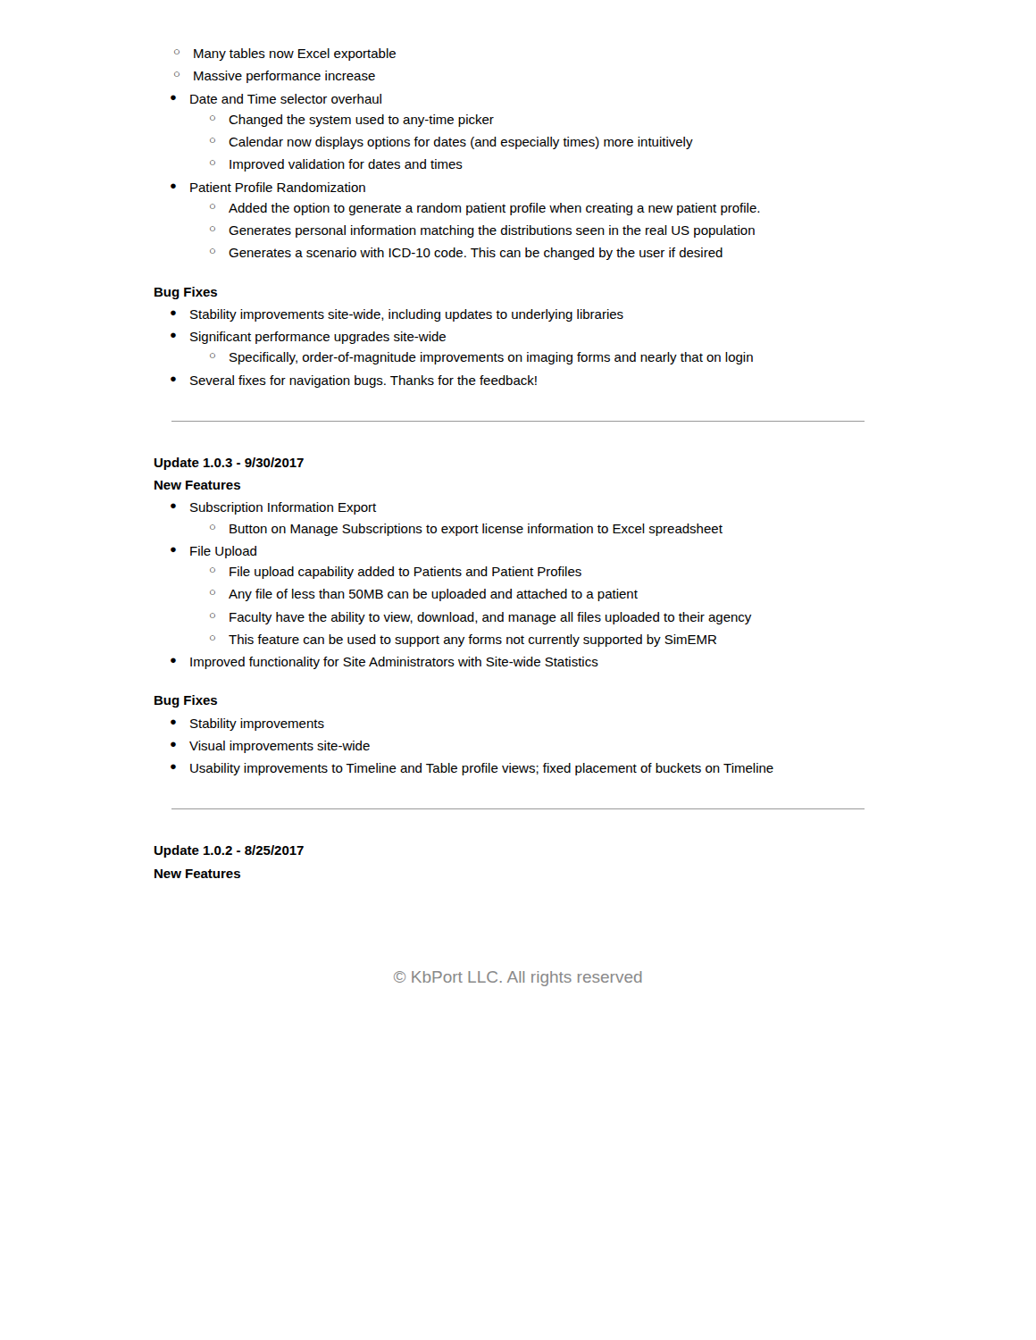Many tables now Excel exportable
Massive performance increase
Date and Time selector overhaul
Changed the system used to any-time picker
Calendar now displays options for dates (and especially times) more intuitively
Improved validation for dates and times
Patient Profile Randomization
Added the option to generate a random patient profile when creating a new patient profile.
Generates personal information matching the distributions seen in the real US population
Generates a scenario with ICD-10 code. This can be changed by the user if desired
Bug Fixes
Stability improvements site-wide, including updates to underlying libraries
Significant performance upgrades site-wide
Specifically, order-of-magnitude improvements on imaging forms and nearly that on login
Several fixes for navigation bugs. Thanks for the feedback!
Update 1.0.3 - 9/30/2017
New Features
Subscription Information Export
Button on Manage Subscriptions to export license information to Excel spreadsheet
File Upload
File upload capability added to Patients and Patient Profiles
Any file of less than 50MB can be uploaded and attached to a patient
Faculty have the ability to view, download, and manage all files uploaded to their agency
This feature can be used to support any forms not currently supported by SimEMR
Improved functionality for Site Administrators with Site-wide Statistics
Bug Fixes
Stability improvements
Visual improvements site-wide
Usability improvements to Timeline and Table profile views; fixed placement of buckets on Timeline
Update 1.0.2 - 8/25/2017
New Features
© KbPort LLC. All rights reserved